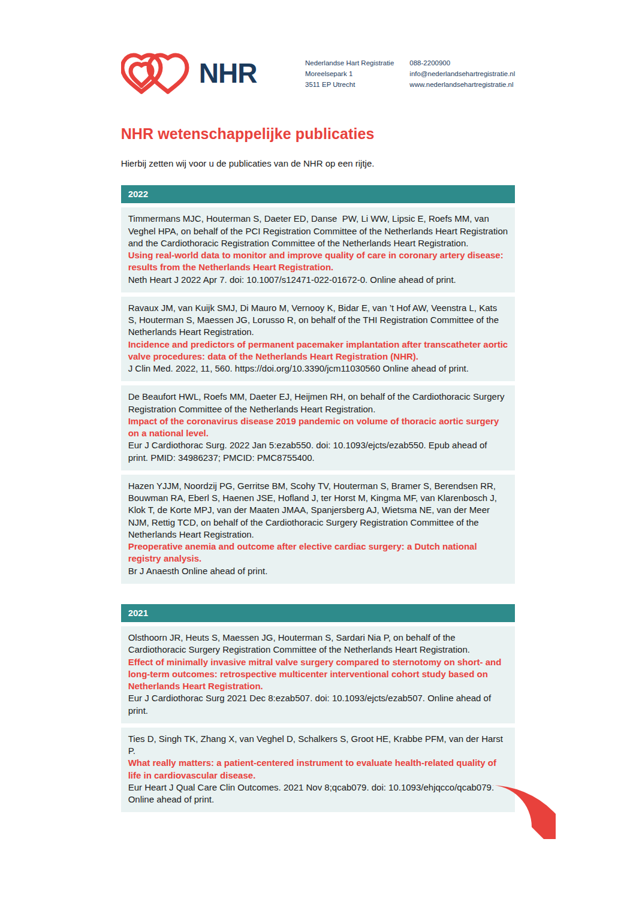NHR
Nederlandse Hart Registratie
Moreelsepark 1
3511 EP Utrecht
088-2200900
info@nederlandsehartregistratie.nl
www.nederlandsehartregistratie.nl
NHR wetenschappelijke publicaties
Hierbij zetten wij voor u de publicaties van de NHR op een rijtje.
2022
Timmermans MJC, Houterman S, Daeter ED, Danse PW, Li WW, Lipsic E, Roefs MM, van Veghel HPA, on behalf of the PCI Registration Committee of the Netherlands Heart Registration and the Cardiothoracic Registration Committee of the Netherlands Heart Registration.
Using real-world data to monitor and improve quality of care in coronary artery disease: results from the Netherlands Heart Registration.
Neth Heart J 2022 Apr 7. doi: 10.1007/s12471-022-01672-0. Online ahead of print.
Ravaux JM, van Kuijk SMJ, Di Mauro M, Vernooy K, Bidar E, van ’t Hof AW, Veenstra L, Kats S, Houterman S, Maessen JG, Lorusso R, on behalf of the THI Registration Committee of the Netherlands Heart Registration.
Incidence and predictors of permanent pacemaker implantation after transcatheter aortic valve procedures: data of the Netherlands Heart Registration (NHR).
J Clin Med. 2022, 11, 560. https://doi.org/10.3390/jcm11030560 Online ahead of print.
De Beaufort HWL, Roefs MM, Daeter EJ, Heijmen RH, on behalf of the Cardiothoracic Surgery Registration Committee of the Netherlands Heart Registration.
Impact of the coronavirus disease 2019 pandemic on volume of thoracic aortic surgery on a national level.
Eur J Cardiothorac Surg. 2022 Jan 5:ezab550. doi: 10.1093/ejcts/ezab550. Epub ahead of print. PMID: 34986237; PMCID: PMC8755400.
Hazen YJJM, Noordzij PG, Gerritse BM, Scohy TV, Houterman S, Bramer S, Berendsen RR, Bouwman RA, Eberl S, Haenen JSE, Hofland J, ter Horst M, Kingma MF, van Klarenbosch J, Klok T, de Korte MPJ, van der Maaten JMAA, Spanjersberg AJ, Wietsma NE, van der Meer NJM, Rettig TCD, on behalf of the Cardiothoracic Surgery Registration Committee of the Netherlands Heart Registration.
Preoperative anemia and outcome after elective cardiac surgery: a Dutch national registry analysis.
Br J Anaesth Online ahead of print.
2021
Olsthoorn JR, Heuts S, Maessen JG, Houterman S, Sardari Nia P, on behalf of the Cardiothoracic Surgery Registration Committee of the Netherlands Heart Registration.
Effect of minimally invasive mitral valve surgery compared to sternotomy on short- and long-term outcomes: retrospective multicenter interventional cohort study based on Netherlands Heart Registration.
Eur J Cardiothorac Surg 2021 Dec 8:ezab507. doi: 10.1093/ejcts/ezab507. Online ahead of print.
Ties D, Singh TK, Zhang X, van Veghel D, Schalkers S, Groot HE, Krabbe PFM, van der Harst P.
What really matters: a patient-centered instrument to evaluate health-related quality of life in cardiovascular disease.
Eur Heart J Qual Care Clin Outcomes. 2021 Nov 8;qcab079. doi: 10.1093/ehjqcco/qcab079. Online ahead of print.